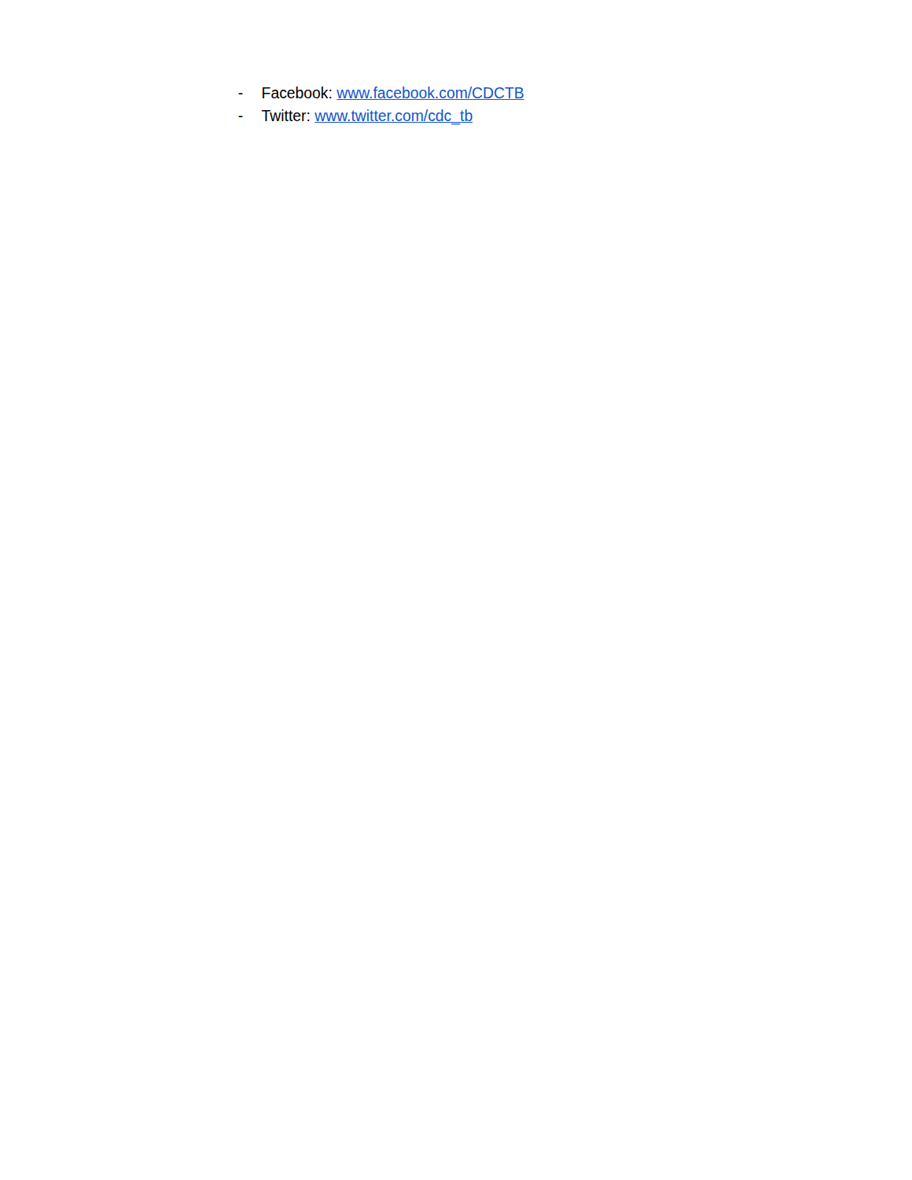Facebook: www.facebook.com/CDCTB
Twitter: www.twitter.com/cdc_tb